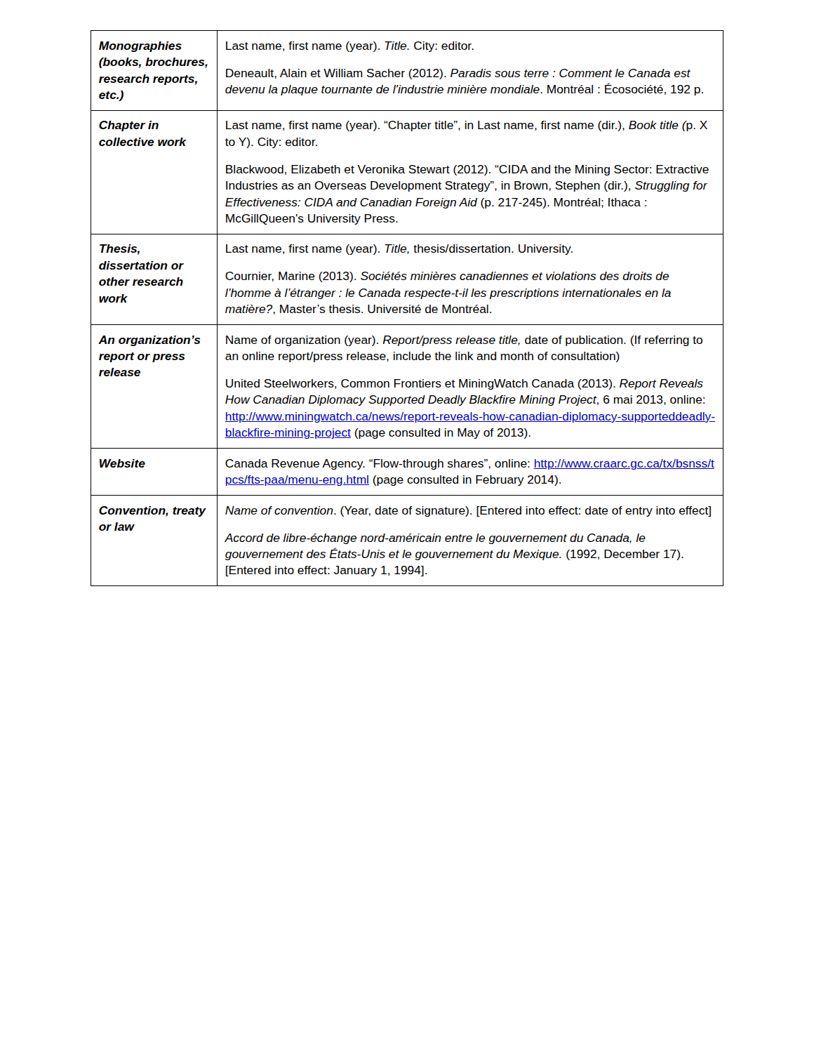| Monographies (books, brochures, research reports, etc.) | Last name, first name (year). Title. City: editor. Deneault, Alain et William Sacher (2012). Paradis sous terre : Comment le Canada est devenu la plaque tournante de l'industrie minière mondiale . Montréal : Écosociété, 192 p. |
| Chapter in collective work | Last name, first name (year). “Chapter title”, in Last name, first name (dir.), Book title ( p. X to Y). City: editor. Blackwood, Elizabeth et Veronika Stewart (2012). “CIDA and the Mining Sector: Extractive Industries as an Overseas Development Strategy”, in Brown, Stephen (dir.), Struggling for Effectiveness: CIDA and Canadian Foreign Aid (p. 217-245). Montréal; Ithaca : McGillQueen's University Press. |
| Thesis, dissertation or other research work | Last name, first name (year). Title, thesis/dissertation. University. Cournier, Marine (2013). Sociétés minières canadiennes et violations des droits de l’homme à l’étranger : le Canada respecte-t-il les prescriptions internationales en la matière? , Master’s thesis. Université de Montréal. |
| An organization’s report or press release | Name of organization (year). Report/press release title, date of publication. (If referring to an online report/press release, include the link and month of consultation) United Steelworkers, Common Frontiers et MiningWatch Canada (2013). Report Reveals How Canadian Diplomacy Supported Deadly Blackfire Mining Project , 6 mai 2013, online: http://www.miningwatch.ca/news/report-reveals-how-canadian-diplomacy-supporteddeadly-blackfire-mining-project (page consulted in May of 2013). |
| Website | Canada Revenue Agency. “Flow-through shares”, online: http://www.craarc.gc.ca/tx/bsnss/tpcs/fts-paa/menu-eng.html (page consulted in February 2014). |
| Convention, treaty or law | Name of convention . (Year, date of signature). [Entered into effect: date of entry into effect] Accord de libre-échange nord-américain entre le gouvernement du Canada, le gouvernement des États-Unis et le gouvernement du Mexique. (1992, December 17). [Entered into effect: January 1, 1994]. |